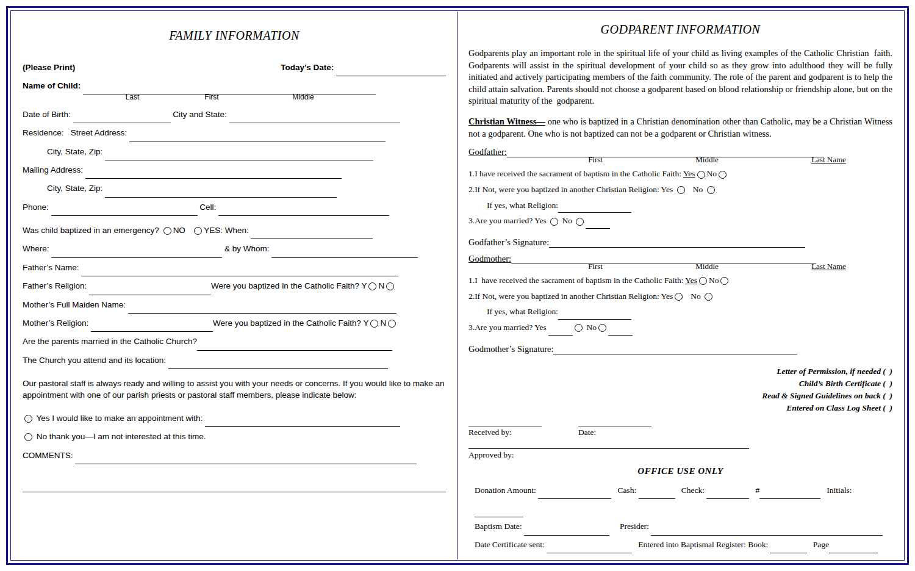FAMILY INFORMATION
(Please Print) Today’s Date:
Name of Child:
Last First Middle
Date of Birth: City and State:
Residence: Street Address:
City, State, Zip:
Mailing Address:
City, State, Zip:
Phone: Cell:
Was child baptized in an emergency? NO YES: When:
Where: & by Whom:
Father’s Name:
Father’s Religion: Were you baptized in the Catholic Faith? Y N
Mother’s Full Maiden Name:
Mother’s Religion: Were you baptized in the Catholic Faith? Y N
Are the parents married in the Catholic Church?
The Church you attend and its location:
Our pastoral staff is always ready and willing to assist you with your needs or concerns. If you would like to make an appointment with one of our parish priests or pastoral staff members, please indicate below:
Yes I would like to make an appointment with:
No thank you—I am not interested at this time.
COMMENTS:
GODPARENT INFORMATION
Godparents play an important role in the spiritual life of your child as living examples of the Catholic Christian faith. Godparents will assist in the spiritual development of your child so as they grow into adulthood they will be fully initiated and actively participating members of the faith community. The role of the parent and godparent is to help the child attain salvation. Parents should not choose a godparent based on blood relationship or friendship alone, but on the spiritual maturity of the godparent.
Christian Witness— one who is baptized in a Christian denomination other than Catholic, may be a Christian Witness not a godparent. One who is not baptized can not be a godparent or Christian witness.
Godfather:
First Middle Last Name
1.I have received the sacrament of baptism in the Catholic Faith: Yes No
2.If Not, were you baptized in another Christian Religion: Yes No
If yes, what Religion:
3.Are you married? Yes No
Godfather’s Signature:
Godmother:
First Middle Last Name
1.I have received the sacrament of baptism in the Catholic Faith: Yes No
2.If Not, were you baptized in another Christian Religion: Yes No
If yes, what Religion:
3.Are you married? Yes No
Godmother’s Signature:
Letter of Permission, if needed ( )
Child’s Birth Certificate ( )
Read & Signed Guidelines on back ( )
Entered on Class Log Sheet ( )
Received by:
Date:
Approved by:
OFFICE USE ONLY
Donation Amount: Cash: Check: # Initials:
Baptism Date: Presider:
Date Certificate sent: Entered into Baptismal Register: Book: Page